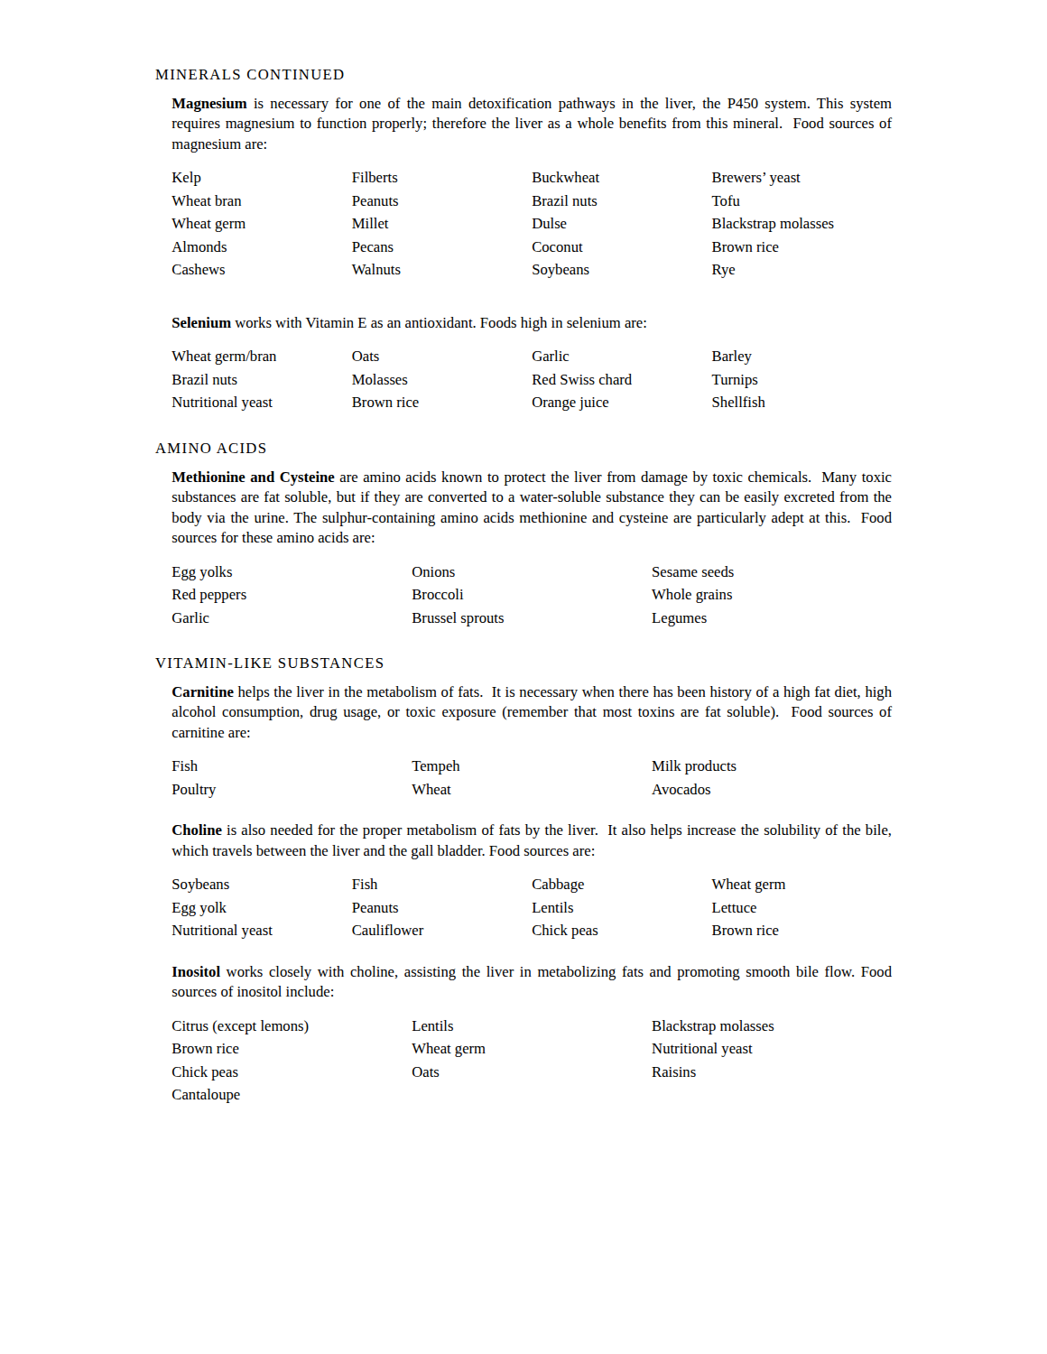MINERALS CONTINUED
Magnesium is necessary for one of the main detoxification pathways in the liver, the P450 system. This system requires magnesium to function properly; therefore the liver as a whole benefits from this mineral. Food sources of magnesium are:
| Kelp | Filberts | Buckwheat | Brewers’ yeast |
| Wheat bran | Peanuts | Brazil nuts | Tofu |
| Wheat germ | Millet | Dulse | Blackstrap molasses |
| Almonds | Pecans | Coconut | Brown rice |
| Cashews | Walnuts | Soybeans | Rye |
Selenium works with Vitamin E as an antioxidant. Foods high in selenium are:
| Wheat germ/bran | Oats | Garlic | Barley |
| Brazil nuts | Molasses | Red Swiss chard | Turnips |
| Nutritional yeast | Brown rice | Orange juice | Shellfish |
AMINO ACIDS
Methionine and Cysteine are amino acids known to protect the liver from damage by toxic chemicals. Many toxic substances are fat soluble, but if they are converted to a water-soluble substance they can be easily excreted from the body via the urine. The sulphur-containing amino acids methionine and cysteine are particularly adept at this. Food sources for these amino acids are:
| Egg yolks | Onions | Sesame seeds |
| Red peppers | Broccoli | Whole grains |
| Garlic | Brussel sprouts | Legumes |
VITAMIN-LIKE SUBSTANCES
Carnitine helps the liver in the metabolism of fats. It is necessary when there has been history of a high fat diet, high alcohol consumption, drug usage, or toxic exposure (remember that most toxins are fat soluble). Food sources of carnitine are:
| Fish | Tempeh | Milk products |
| Poultry | Wheat | Avocados |
Choline is also needed for the proper metabolism of fats by the liver. It also helps increase the solubility of the bile, which travels between the liver and the gall bladder. Food sources are:
| Soybeans | Fish | Cabbage | Wheat germ |
| Egg yolk | Peanuts | Lentils | Lettuce |
| Nutritional yeast | Cauliflower | Chick peas | Brown rice |
Inositol works closely with choline, assisting the liver in metabolizing fats and promoting smooth bile flow. Food sources of inositol include:
| Citrus (except lemons) | Lentils | Blackstrap molasses |
| Brown rice | Wheat germ | Nutritional yeast |
| Chick peas | Oats | Raisins |
| Cantaloupe | | |